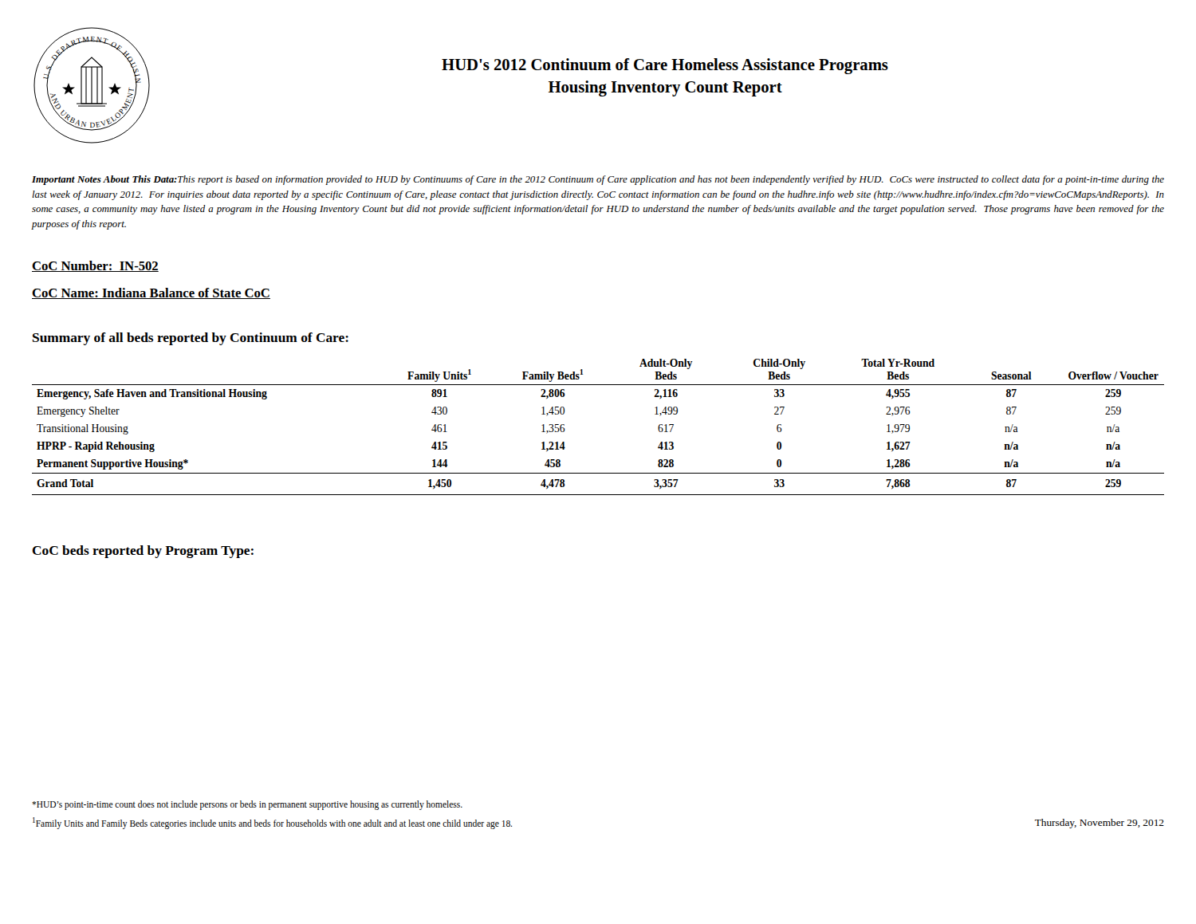U.S. DEPARTMENT OF HOUSING AND URBAN DEVELOPMENT
HUD's 2012 Continuum of Care Homeless Assistance Programs
Housing Inventory Count Report
Important Notes About This Data: This report is based on information provided to HUD by Continuums of Care in the 2012 Continuum of Care application and has not been independently verified by HUD. CoCs were instructed to collect data for a point-in-time during the last week of January 2012. For inquiries about data reported by a specific Continuum of Care, please contact that jurisdiction directly. CoC contact information can be found on the hudhre.info web site (http://www.hudhre.info/index.cfm?do=viewCoCMapsAndReports). In some cases, a community may have listed a program in the Housing Inventory Count but did not provide sufficient information/detail for HUD to understand the number of beds/units available and the target population served. Those programs have been removed for the purposes of this report.
CoC Number: IN-502
CoC Name: Indiana Balance of State CoC
Summary of all beds reported by Continuum of Care:
| | Family Units 1 | Family Beds 1 | Adult-Only Beds | Child-Only Beds | Total Yr-Round Beds | Seasonal | Overflow / Voucher |
| --- | --- | --- | --- | --- | --- | --- | --- |
| Emergency, Safe Haven and Transitional Housing | 891 | 2,806 | 2,116 | 33 | 4,955 | 87 | 259 |
| Emergency Shelter | 430 | 1,450 | 1,499 | 27 | 2,976 | 87 | 259 |
| Transitional Housing | 461 | 1,356 | 617 | 6 | 1,979 | n/a | n/a |
| HPRP - Rapid Rehousing | 415 | 1,214 | 413 | 0 | 1,627 | n/a | n/a |
| Permanent Supportive Housing* | 144 | 458 | 828 | 0 | 1,286 | n/a | n/a |
| Grand Total | 1,450 | 4,478 | 3,357 | 33 | 7,868 | 87 | 259 |
CoC beds reported by Program Type:
*HUD’s point-in-time count does not include persons or beds in permanent supportive housing as currently homeless.
1 Family Units and Family Beds categories include units and beds for households with one adult and at least one child under age 18.
Thursday, November 29, 2012